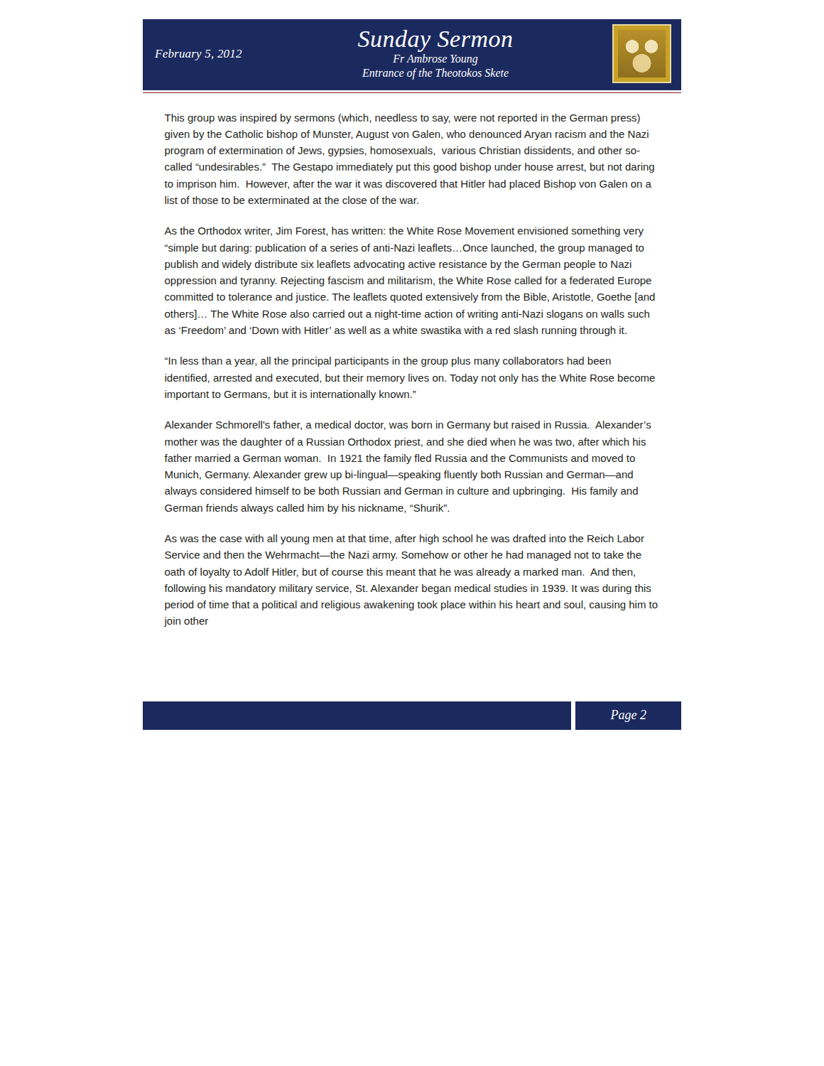February 5, 2012
Sunday Sermon
Fr Ambrose Young
Entrance of the Theotokos Skete
This group was inspired by sermons (which, needless to say, were not reported in the German press) given by the Catholic bishop of Munster, August von Galen, who denounced Aryan racism and the Nazi program of extermination of Jews, gypsies, homosexuals, various Christian dissidents, and other so-called “undesirables.” The Gestapo immediately put this good bishop under house arrest, but not daring to imprison him. However, after the war it was discovered that Hitler had placed Bishop von Galen on a list of those to be exterminated at the close of the war.
As the Orthodox writer, Jim Forest, has written: the White Rose Movement envisioned something very “simple but daring: publication of a series of anti-Nazi leaflets…Once launched, the group managed to publish and widely distribute six leaflets advocating active resistance by the German people to Nazi oppression and tyranny. Rejecting fascism and militarism, the White Rose called for a federated Europe committed to tolerance and justice. The leaflets quoted extensively from the Bible, Aristotle, Goethe [and others]… The White Rose also carried out a night-time action of writing anti-Nazi slogans on walls such as ‘Freedom’ and ‘Down with Hitler’ as well as a white swastika with a red slash running through it.
“In less than a year, all the principal participants in the group plus many collaborators had been identified, arrested and executed, but their memory lives on. Today not only has the White Rose become important to Germans, but it is internationally known.”
Alexander Schmorell's father, a medical doctor, was born in Germany but raised in Russia. Alexander’s mother was the daughter of a Russian Orthodox priest, and she died when he was two, after which his father married a German woman. In 1921 the family fled Russia and the Communists and moved to Munich, Germany. Alexander grew up bi-lingual—speaking fluently both Russian and German—and always considered himself to be both Russian and German in culture and upbringing. His family and German friends always called him by his nickname, “Shurik”.
As was the case with all young men at that time, after high school he was drafted into the Reich Labor Service and then the Wehrmacht—the Nazi army. Somehow or other he had managed not to take the oath of loyalty to Adolf Hitler, but of course this meant that he was already a marked man. And then, following his mandatory military service, St. Alexander began medical studies in 1939. It was during this period of time that a political and religious awakening took place within his heart and soul, causing him to join other
Page 2